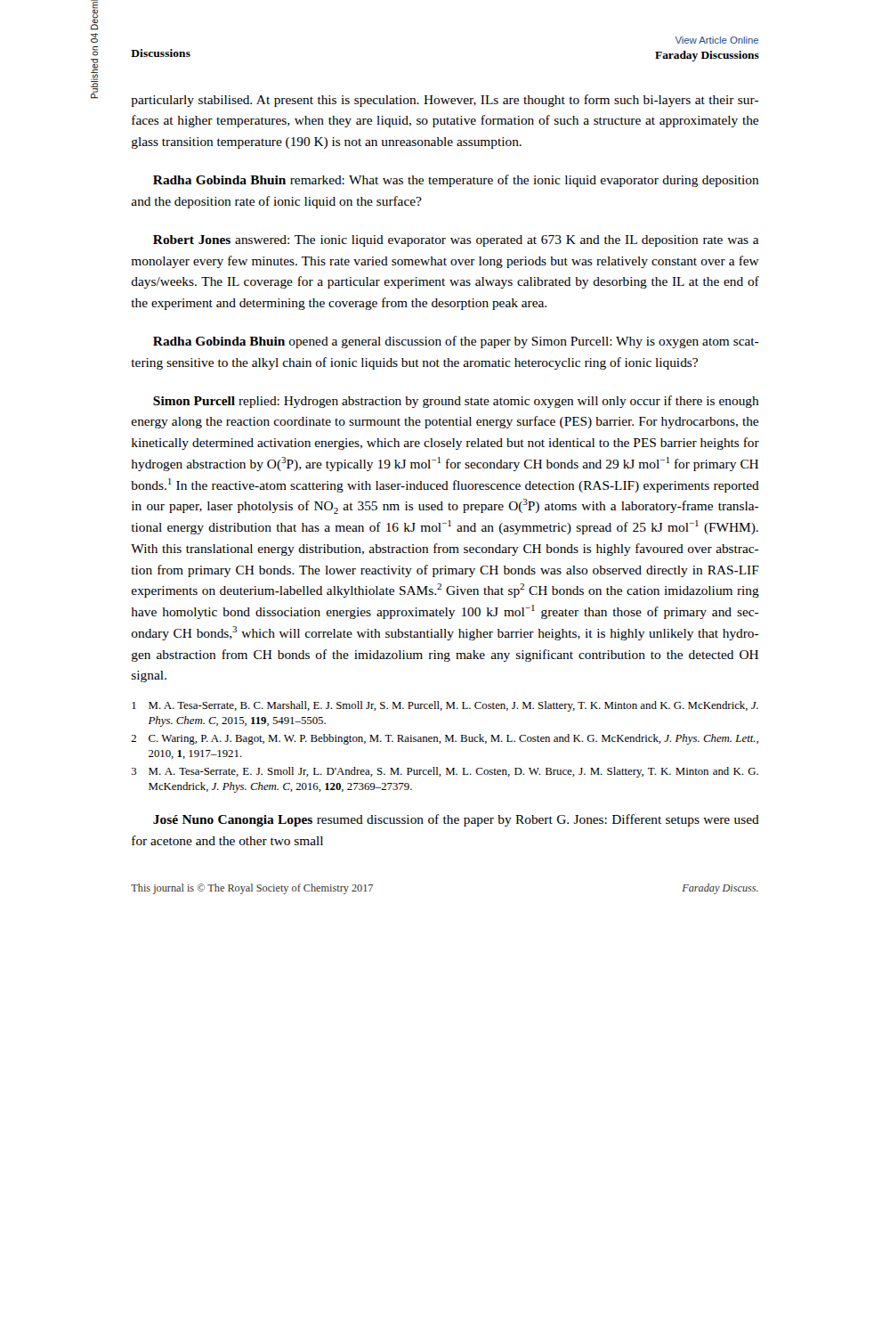Published on 04 December 2017. Downloaded by Freie Universitaet Berlin on 06/12/2017 07:01:33.
Discussions
View Article Online Faraday Discussions
particularly stabilised. At present this is speculation. However, ILs are thought to form such bi-layers at their surfaces at higher temperatures, when they are liquid, so putative formation of such a structure at approximately the glass transition temperature (190 K) is not an unreasonable assumption.
Radha Gobinda Bhuin remarked: What was the temperature of the ionic liquid evaporator during deposition and the deposition rate of ionic liquid on the surface?
Robert Jones answered: The ionic liquid evaporator was operated at 673 K and the IL deposition rate was a monolayer every few minutes. This rate varied somewhat over long periods but was relatively constant over a few days/weeks. The IL coverage for a particular experiment was always calibrated by desorbing the IL at the end of the experiment and determining the coverage from the desorption peak area.
Radha Gobinda Bhuin opened a general discussion of the paper by Simon Purcell: Why is oxygen atom scattering sensitive to the alkyl chain of ionic liquids but not the aromatic heterocyclic ring of ionic liquids?
Simon Purcell replied: Hydrogen abstraction by ground state atomic oxygen will only occur if there is enough energy along the reaction coordinate to surmount the potential energy surface (PES) barrier. For hydrocarbons, the kinetically determined activation energies, which are closely related but not identical to the PES barrier heights for hydrogen abstraction by O(3P), are typically 19 kJ mol−1 for secondary CH bonds and 29 kJ mol−1 for primary CH bonds.1 In the reactive-atom scattering with laser-induced fluorescence detection (RAS-LIF) experiments reported in our paper, laser photolysis of NO2 at 355 nm is used to prepare O(3P) atoms with a laboratory-frame translational energy distribution that has a mean of 16 kJ mol−1 and an (asymmetric) spread of 25 kJ mol−1 (FWHM). With this translational energy distribution, abstraction from secondary CH bonds is highly favoured over abstraction from primary CH bonds. The lower reactivity of primary CH bonds was also observed directly in RAS-LIF experiments on deuterium-labelled alkylthiolate SAMs.2 Given that sp2 CH bonds on the cation imidazolium ring have homolytic bond dissociation energies approximately 100 kJ mol−1 greater than those of primary and secondary CH bonds,3 which will correlate with substantially higher barrier heights, it is highly unlikely that hydrogen abstraction from CH bonds of the imidazolium ring make any significant contribution to the detected OH signal.
M. A. Tesa-Serrate, B. C. Marshall, E. J. Smoll Jr, S. M. Purcell, M. L. Costen, J. M. Slattery, T. K. Minton and K. G. McKendrick, J. Phys. Chem. C, 2015, 119, 5491–5505.
C. Waring, P. A. J. Bagot, M. W. P. Bebbington, M. T. Raisanen, M. Buck, M. L. Costen and K. G. McKendrick, J. Phys. Chem. Lett., 2010, 1, 1917–1921.
M. A. Tesa-Serrate, E. J. Smoll Jr, L. D'Andrea, S. M. Purcell, M. L. Costen, D. W. Bruce, J. M. Slattery, T. K. Minton and K. G. McKendrick, J. Phys. Chem. C, 2016, 120, 27369–27379.
José Nuno Canongia Lopes resumed discussion of the paper by Robert G. Jones: Different setups were used for acetone and the other two small
This journal is © The Royal Society of Chemistry 2017
Faraday Discuss.